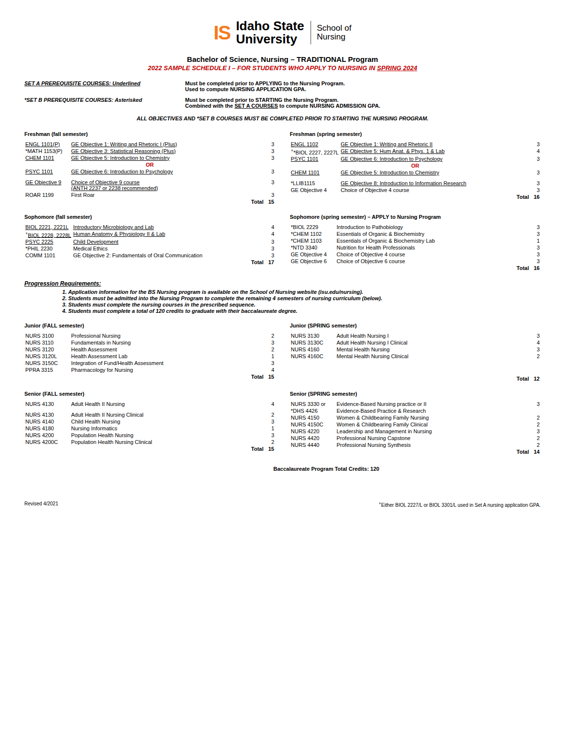IS
Idaho State
University
School of
Nursing
Bachelor of Science, Nursing – TRADITIONAL Program
2022 SAMPLE SCHEDULE I – FOR STUDENTS WHO APPLY TO NURSING IN SPRING 2024
SET A PREREQUISITE COURSES: Underlined
Must be completed prior to APPLYING to the Nursing Program.
Used to compute NURSING APPLICATION GPA.
*SET B PREREQUISITE COURSES: Asterisked
Must be completed prior to STARTING the Nursing Program.
Combined with the SET A COURSES to compute NURSING ADMISSION GPA.
ALL OBJECTIVES AND *SET B COURSES MUST BE COMPLETED PRIOR TO STARTING THE NURSING PROGRAM.
Freshman (fall semester)
| ENGL 1101(P) | GE Objective 1: Writing and Rhetoric I (Plus) | 3 |
| *MATH 1153(P) | GE Objective 3: Statistical Reasoning (Plus) | 3 |
| CHEM 1101 | GE Objective 5: Introduction to Chemistry | 3 |
| OR |
| PSYC 1101 | GE Objective 6: Introduction to Psychology | 3 |
| GE Objective 9 | Choice of Objective 9 course (ANTH 2237 or 2238 recommended) | 3 |
| ROAR 1199 | First Roar | 3 |
| | Total | 15 |
Freshman (spring semester)
| ENGL 1102 | GE Objective 1: Writing and Rhetoric II | 3 |
| + *BIOL 2227, 2227L | GE Objective 5: Hum Anat. & Phys. 1 & Lab | 4 |
| PSYC 1101 | GE Objective 6: Introduction to Psychology | 3 |
| OR |
| CHEM 1101 | GE Objective 5: Introduction to Chemistry | 3 |
| *LLIB1115 | GE Objective 8: Introduction to Information Research | 3 |
| GE Objective 4 | Choice of Objective 4 course | 3 |
| | Total | 16 |
Sophomore (fall semester)
| BIOL 2221, 2221L | Introductory Microbiology and Lab | 4 |
| + BIOL 2228, 2228L | Human Anatomy & Physiology II & Lab | 4 |
| PSYC 2225 | Child Development | 3 |
| *PHIL 2230 | Medical Ethics | 3 |
| COMM 1101 | GE Objective 2: Fundamentals of Oral Communication | 3 |
| | Total | 17 |
Sophomore (spring semester) – APPLY to Nursing Program
| *BIOL 2229 | Introduction to Pathobiology | 3 |
| *CHEM 1102 | Essentials of Organic & Biochemistry | 3 |
| *CHEM 1103 | Essentials of Organic & Biochemistry Lab | 1 |
| *NTD 3340 | Nutrition for Health Professionals | 3 |
| GE Objective 4 | Choice of Objective 4 course | 3 |
| GE Objective 6 | Choice of Objective 6 course | 3 |
| | Total | 16 |
Progression Requirements:
Application information for the BS Nursing program is available on the School of Nursing website (isu.edu/nursing).
Students must be admitted into the Nursing Program to complete the remaining 4 semesters of nursing curriculum (below).
Students must complete the nursing courses in the prescribed sequence.
Students must complete a total of 120 credits to graduate with their baccalaureate degree.
Junior (FALL semester)
| NURS 3100 | Professional Nursing | 2 |
| NURS 3110 | Fundamentals in Nursing | 3 |
| NURS 3120 | Health Assessment | 2 |
| NURS 3120L | Health Assessment Lab | 1 |
| NURS 3150C | Integration of Fund/Health Assessment | 3 |
| PPRA 3315 | Pharmacology for Nursing | 4 |
| | Total | 15 |
Junior (SPRING semester)
| NURS 3130 | Adult Health Nursing I | 3 |
| NURS 3130C | Adult Health Nursing I Clinical | 4 |
| NURS 4160 | Mental Health Nursing | 3 |
| NURS 4160C | Mental Health Nursing Clinical | 2 |
| | Total | 12 |
Senior (FALL semester)
| NURS 4130 | Adult Health II Nursing | 4 |
| NURS 4130 | Adult Health II Nursing Clinical | 2 |
| NURS 4140 | Child Health Nursing | 3 |
| NURS 4180 | Nursing Informatics | 1 |
| NURS 4200 | Population Health Nursing | 3 |
| NURS 4200C | Population Health Nursing Clinical | 2 |
| | Total | 15 |
Senior (SPRING semester)
| NURS 3330 or | Evidence-Based Nursing practice or II | 3 |
| *DHS 4426 | Evidence-Based Practice & Research | |
| NURS 4150 | Women & Childbearing Family Nursing | 2 |
| NURS 4150C | Women & Childbearing Family Clinical | 2 |
| NURS 4220 | Leadership and Management in Nursing | 3 |
| NURS 4420 | Professional Nursing Capstone | 2 |
| NURS 4440 | Professional Nursing Synthesis | 2 |
| | Total | 14 |
Baccalaureate Program Total Credits: 120
Revised 4/2021
+Either BIOL 2227/L or BIOL 3301/L used in Set A nursing application GPA.